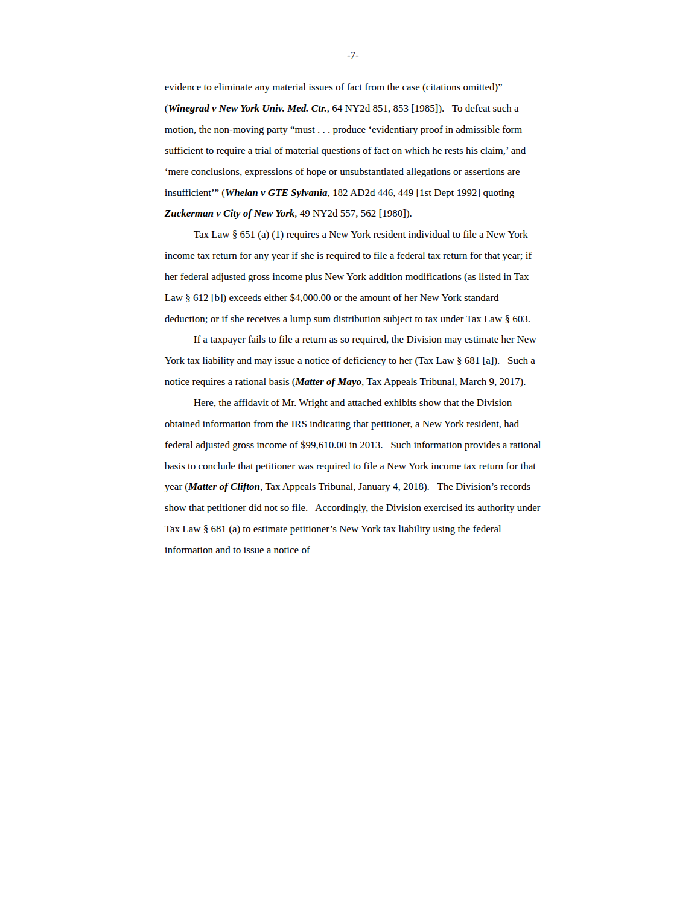-7-
evidence to eliminate any material issues of fact from the case (citations omitted)” (Winegrad v New York Univ. Med. Ctr., 64 NY2d 851, 853 [1985]). To defeat such a motion, the non-moving party “must . . . produce ‘evidentiary proof in admissible form sufficient to require a trial of material questions of fact on which he rests his claim,’ and ‘mere conclusions, expressions of hope or unsubstantiated allegations or assertions are insufficient’” (Whelan v GTE Sylvania, 182 AD2d 446, 449 [1st Dept 1992] quoting Zuckerman v City of New York, 49 NY2d 557, 562 [1980]).
Tax Law § 651 (a) (1) requires a New York resident individual to file a New York income tax return for any year if she is required to file a federal tax return for that year; if her federal adjusted gross income plus New York addition modifications (as listed in Tax Law § 612 [b]) exceeds either $4,000.00 or the amount of her New York standard deduction; or if she receives a lump sum distribution subject to tax under Tax Law § 603.
If a taxpayer fails to file a return as so required, the Division may estimate her New York tax liability and may issue a notice of deficiency to her (Tax Law § 681 [a]). Such a notice requires a rational basis (Matter of Mayo, Tax Appeals Tribunal, March 9, 2017).
Here, the affidavit of Mr. Wright and attached exhibits show that the Division obtained information from the IRS indicating that petitioner, a New York resident, had federal adjusted gross income of $99,610.00 in 2013. Such information provides a rational basis to conclude that petitioner was required to file a New York income tax return for that year (Matter of Clifton, Tax Appeals Tribunal, January 4, 2018). The Division’s records show that petitioner did not so file. Accordingly, the Division exercised its authority under Tax Law § 681 (a) to estimate petitioner’s New York tax liability using the federal information and to issue a notice of